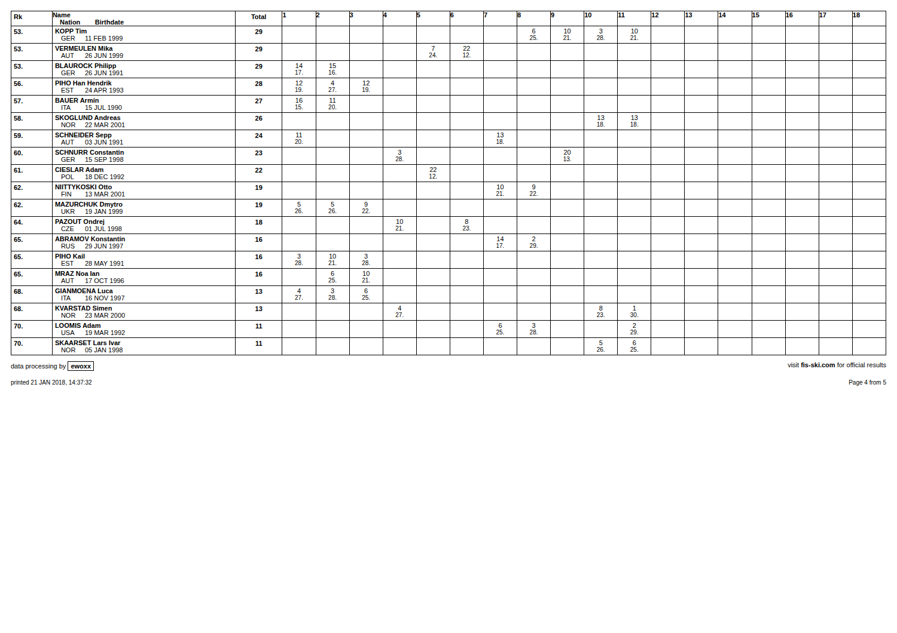| Rk | Name Nation Birthdate | Total | 1 | 2 | 3 | 4 | 5 | 6 | 7 | 8 | 9 | 10 | 11 | 12 | 13 | 14 | 15 | 16 | 17 | 18 |
| --- | --- | --- | --- | --- | --- | --- | --- | --- | --- | --- | --- | --- | --- | --- | --- | --- | --- | --- | --- | --- |
| 53. | KOPP Tim GER 11 FEB 1999 | 29 | | | | | | | | 6 25. | 10 21. | 3 28. | 10 21. | | | | | | | |
| 53. | VERMEULEN Mika AUT 26 JUN 1999 | 29 | | | | | 7 24. | 22 12. | | | | | | | | | | | | |
| 53. | BLAUROCK Philipp GER 26 JUN 1991 | 29 | 14 17. | 15 16. | | | | | | | | | | | | | | | | |
| 56. | PIHO Han Hendrik EST 24 APR 1993 | 28 | 12 19. | 4 27. | 12 19. | | | | | | | | | | | | | | | |
| 57. | BAUER Armin ITA 15 JUL 1990 | 27 | 16 15. | 11 20. | | | | | | | | | | | | | | | | |
| 58. | SKOGLUND Andreas NOR 22 MAR 2001 | 26 | | | | | | | | | | 13 18. | 13 18. | | | | | | | |
| 59. | SCHNEIDER Sepp AUT 03 JUN 1991 | 24 | 11 20. | | | | | | 13 18. | | | | | | | | | | | |
| 60. | SCHNURR Constantin GER 15 SEP 1998 | 23 | | | | 3 28. | | | | | 20 13. | | | | | | | | | |
| 61. | CIESLAR Adam POL 18 DEC 1992 | 22 | | | | | 22 12. | | | | | | | | | | | | | |
| 62. | NIITTYKOSKI Otto FIN 13 MAR 2001 | 19 | | | | | | | 10 21. | 9 22. | | | | | | | | | | |
| 62. | MAZURCHUK Dmytro UKR 19 JAN 1999 | 19 | 5 26. | 5 26. | 9 22. | | | | | | | | | | | | | | | |
| 64. | PAZOUT Ondrej CZE 01 JUL 1998 | 18 | | | | 10 21. | | 8 23. | | | | | | | | | | | | |
| 65. | ABRAMOV Konstantin RUS 29 JUN 1997 | 16 | | | | | | | 14 17. | 2 29. | | | | | | | | | | |
| 65. | PIHO Kail EST 28 MAY 1991 | 16 | 3 28. | 10 21. | 3 28. | | | | | | | | | | | | | | | |
| 65. | MRAZ Noa Ian AUT 17 OCT 1996 | 16 | | 6 25. | 10 21. | | | | | | | | | | | | | | | |
| 68. | GIANMOENA Luca ITA 16 NOV 1997 | 13 | 4 27. | 3 28. | 6 25. | | | | | | | | | | | | | | | |
| 68. | KVARSTAD Simen NOR 23 MAR 2000 | 13 | | | | 4 27. | | | | | | 8 23. | 1 30. | | | | | | | |
| 70. | LOOMIS Adam USA 19 MAR 1992 | 11 | | | | | | | 6 25. | 3 28. | | | 2 29. | | | | | | | |
| 70. | SKAARSET Lars Ivar NOR 05 JAN 1998 | 11 | | | | | | | | | | 5 26. | 6 25. | | | | | | | |
data processing by ewoxx
visit fis-ski.com for official results
printed 21 JAN 2018, 14:37:32
Page 4 from 5